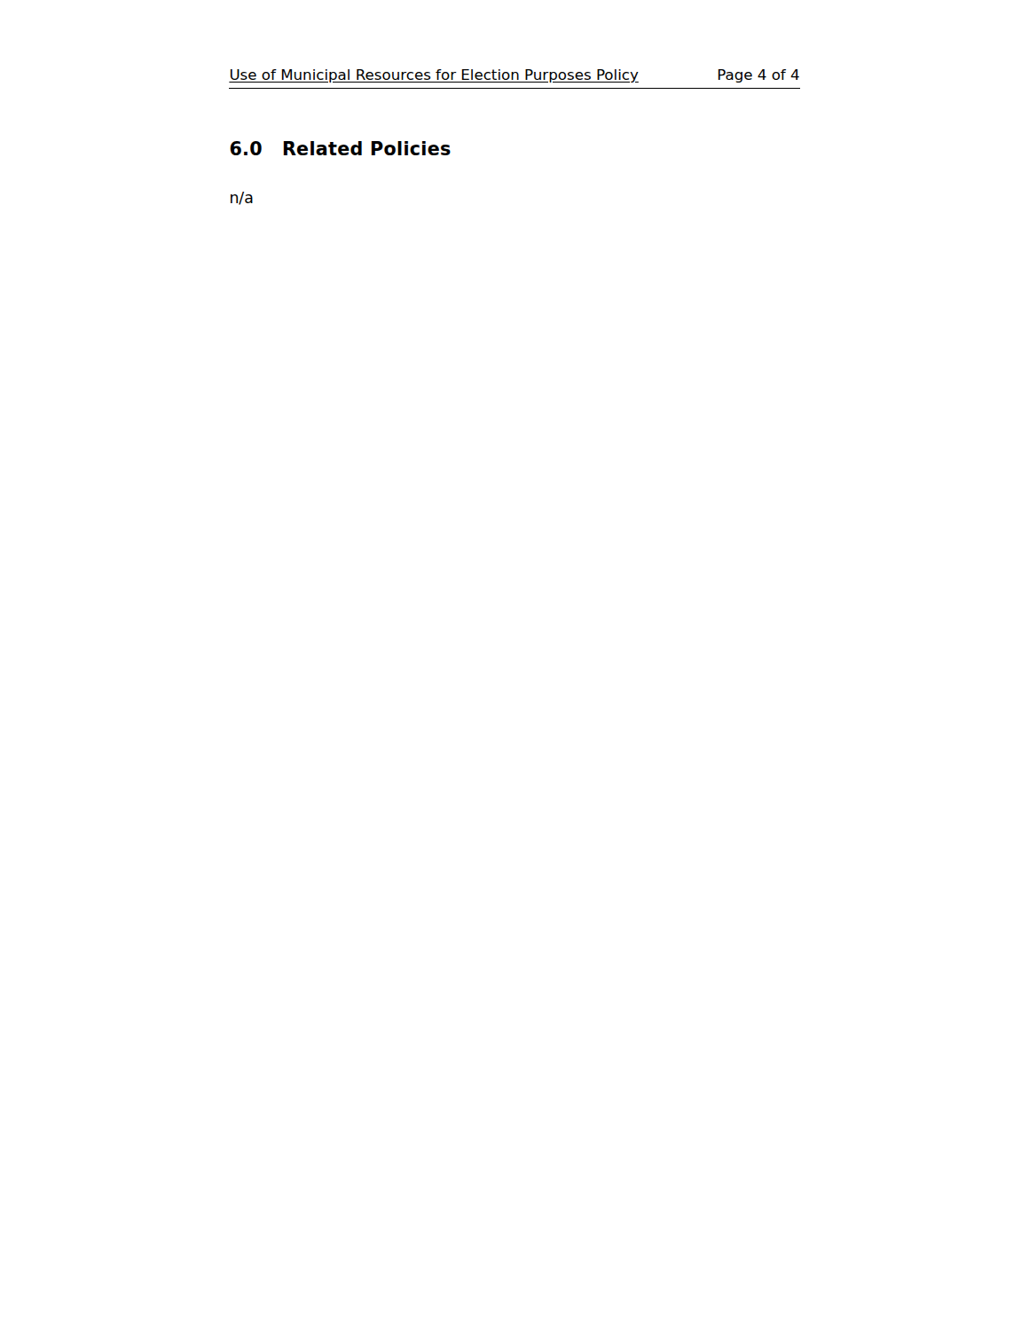Use of Municipal Resources for Election Purposes Policy Page 4 of 4
6.0 Related Policies
n/a